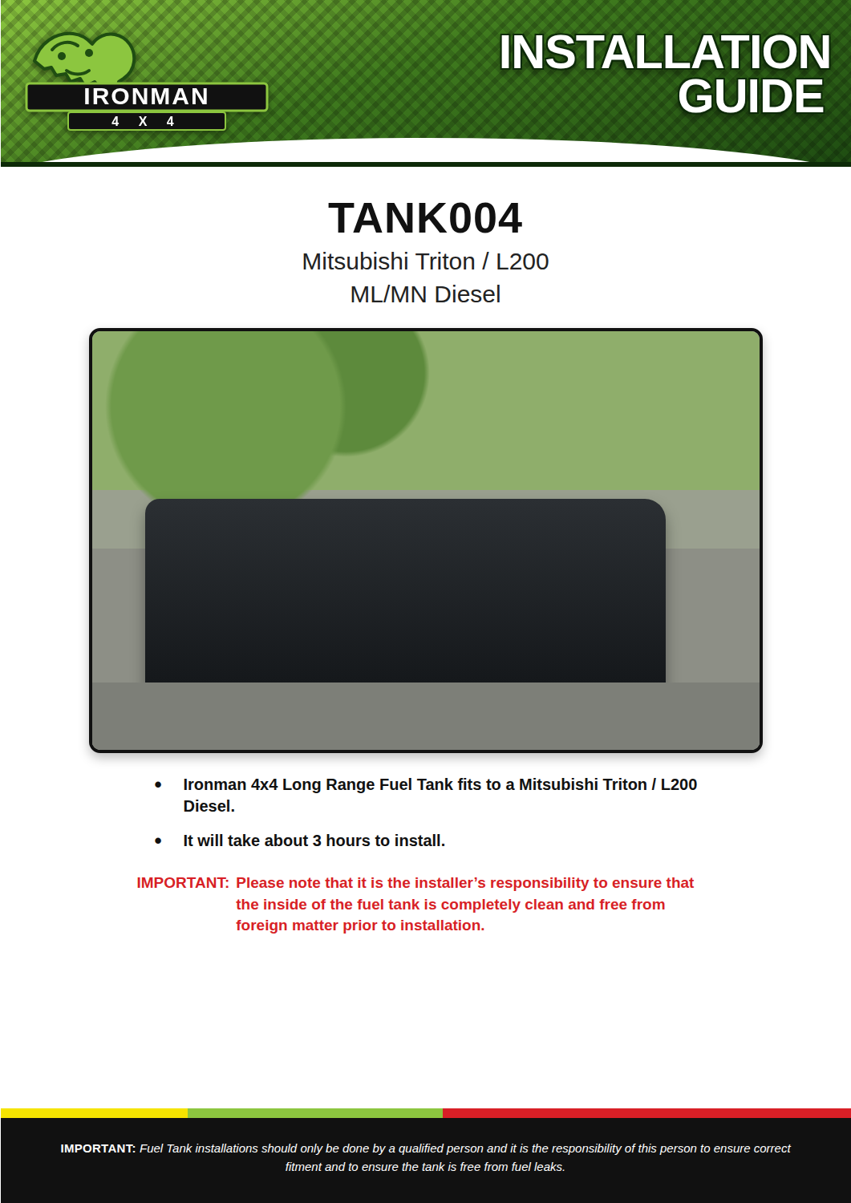Ironman 4x4 IRONMAN 4 X 4
INSTALLATION GUIDE
TANK004
Mitsubishi Triton / L200 ML/MN Diesel
Ironman 4x4 Long Range Fuel Tank fits to a Mitsubishi Triton / L200 Diesel.
It will take about 3 hours to install.
IMPORTANT: Please note that it is the installer’s responsibility to ensure that the inside of the fuel tank is completely clean and free from foreign matter prior to installation.
IMPORTANT: Fuel Tank installations should only be done by a qualified person and it is the responsibility of this person to ensure correct fitment and to ensure the tank is free from fuel leaks.